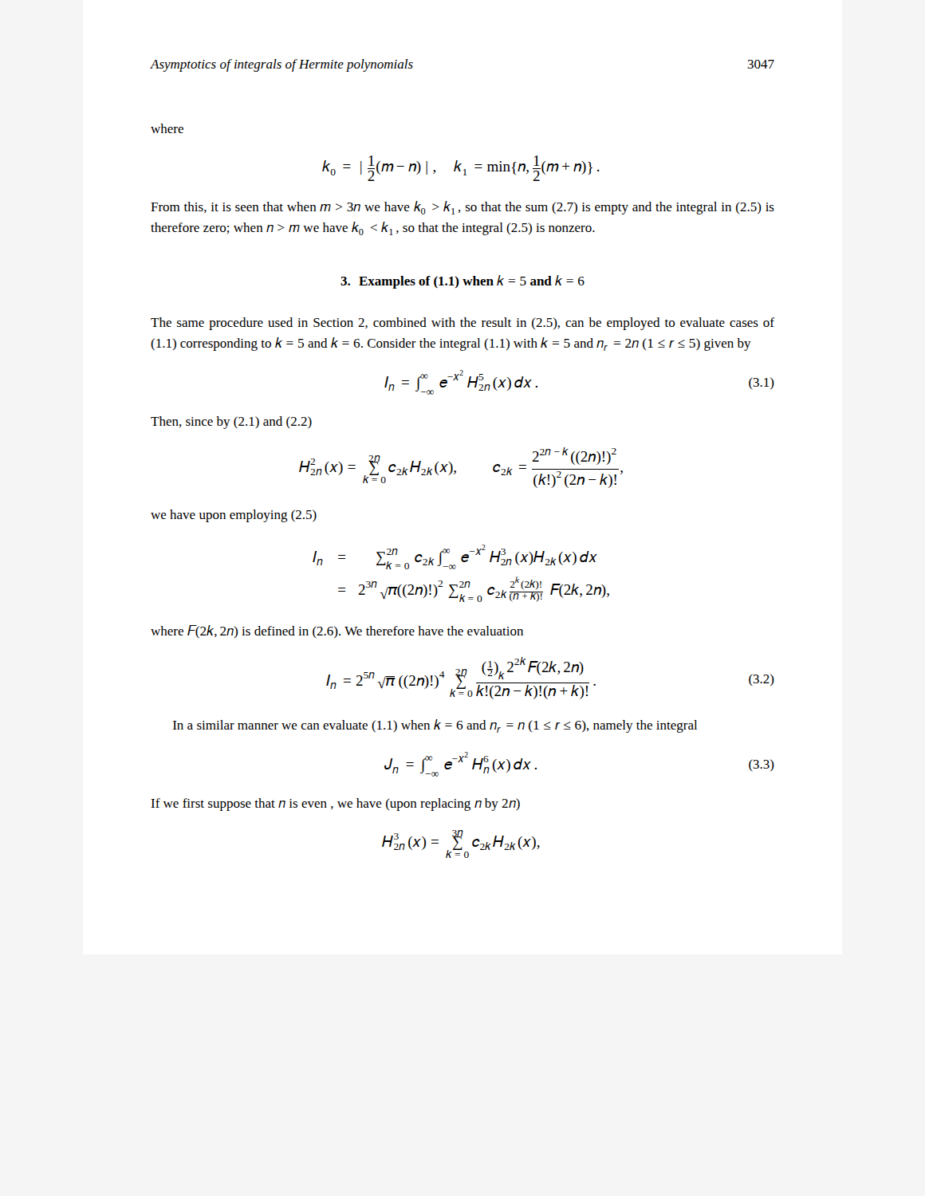Asymptotics of integrals of Hermite polynomials 3047
where
k0 = | 12 (m−n) | , k1 = min { n , 12 (m+n) } .
From this, it is seen that when m>3n we have k0>k1, so that the sum (2.7) is empty and the integral in (2.5) is therefore zero; when n>m we have k0<k1, so that the integral (2.5) is nonzero.
3. Examples of (1.1) when k=5 and k=6
The same procedure used in Section 2, combined with the result in (2.5), can be employed to evaluate cases of (1.1) corresponding to k=5 and k=6. Consider the integral (1.1) with k=5 and nr=2n (1≤r≤5) given by
In = ∫ −∞ ∞ e−x2 H2n5 (x) dx . (3.1)
Then, since by (2.1) and (2.2)
H2n2 (x) = ∑ k=0 2n c2k H2k (x) , c2k = 22n−k ((2n)!)2 (k!)2 (2n−k)! ,
we have upon employing (2.5)
In = ∑ k=0 2n c2k ∫ −∞ ∞ e−x2 H2n3 (x) H2k (x) dx = 23n π ((2n)!)2 ∑ k=0 2n c2k 2k(2k)! (n+k)! F (2k,2n) ,
where F(2k,2n) is defined in (2.6). We therefore have the evaluation
In = 25n π ((2n)!)4 ∑ k=0 2n (12)k 22k F(2k,2n) k! (2n−k)! (n+k)! . (3.2)
In a similar manner we can evaluate (1.1) when k=6 and nr=n (1≤r≤6), namely the integral
Jn = ∫ −∞ ∞ e−x2 Hn6 (x) dx . (3.3)
If we first suppose that n is even , we have (upon replacing n by 2n)
H2n3 (x) = ∑ k=0 3n c2k H2k (x) ,